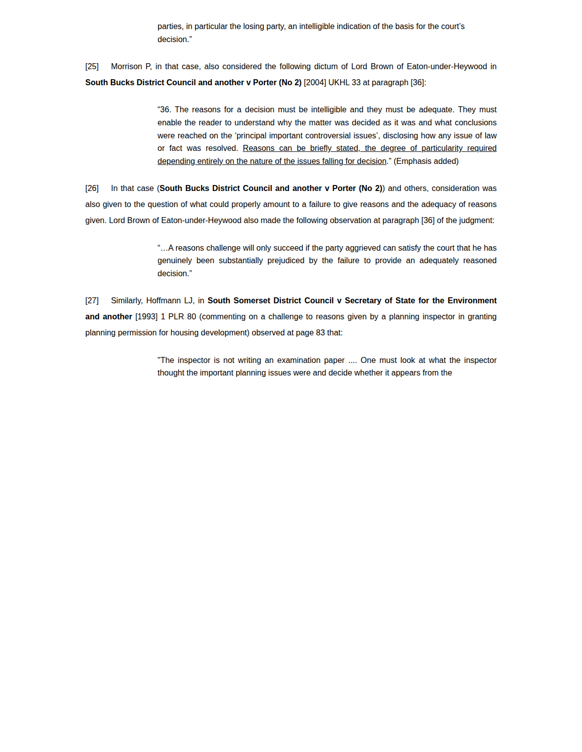parties, in particular the losing party, an intelligible indication of the basis for the court’s decision.”
[25] Morrison P, in that case, also considered the following dictum of Lord Brown of Eaton-under-Heywood in South Bucks District Council and another v Porter (No 2) [2004] UKHL 33 at paragraph [36]:
“36. The reasons for a decision must be intelligible and they must be adequate. They must enable the reader to understand why the matter was decided as it was and what conclusions were reached on the ‘principal important controversial issues’, disclosing how any issue of law or fact was resolved. Reasons can be briefly stated, the degree of particularity required depending entirely on the nature of the issues falling for decision.” (Emphasis added)
[26] In that case (South Bucks District Council and another v Porter (No 2)) and others, consideration was also given to the question of what could properly amount to a failure to give reasons and the adequacy of reasons given. Lord Brown of Eaton-under-Heywood also made the following observation at paragraph [36] of the judgment:
“…A reasons challenge will only succeed if the party aggrieved can satisfy the court that he has genuinely been substantially prejudiced by the failure to provide an adequately reasoned decision.”
[27] Similarly, Hoffmann LJ, in South Somerset District Council v Secretary of State for the Environment and another [1993] 1 PLR 80 (commenting on a challenge to reasons given by a planning inspector in granting planning permission for housing development) observed at page 83 that:
"The inspector is not writing an examination paper .... One must look at what the inspector thought the important planning issues were and decide whether it appears from the